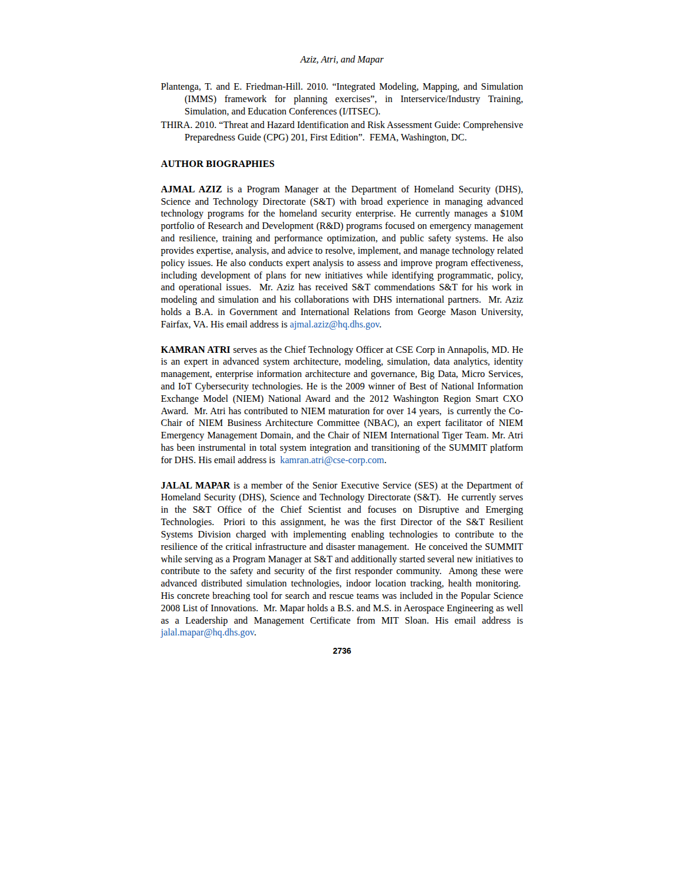Aziz, Atri, and Mapar
Plantenga, T. and E. Friedman-Hill. 2010. “Integrated Modeling, Mapping, and Simulation (IMMS) framework for planning exercises”, in Interservice/Industry Training, Simulation, and Education Conferences (I/ITSEC).
THIRA. 2010. “Threat and Hazard Identification and Risk Assessment Guide: Comprehensive Preparedness Guide (CPG) 201, First Edition”. FEMA, Washington, DC.
AUTHOR BIOGRAPHIES
AJMAL AZIZ is a Program Manager at the Department of Homeland Security (DHS), Science and Technology Directorate (S&T) with broad experience in managing advanced technology programs for the homeland security enterprise. He currently manages a $10M portfolio of Research and Development (R&D) programs focused on emergency management and resilience, training and performance optimization, and public safety systems. He also provides expertise, analysis, and advice to resolve, implement, and manage technology related policy issues. He also conducts expert analysis to assess and improve program effectiveness, including development of plans for new initiatives while identifying programmatic, policy, and operational issues. Mr. Aziz has received S&T commendations S&T for his work in modeling and simulation and his collaborations with DHS international partners. Mr. Aziz holds a B.A. in Government and International Relations from George Mason University, Fairfax, VA. His email address is ajmal.aziz@hq.dhs.gov.
KAMRAN ATRI serves as the Chief Technology Officer at CSE Corp in Annapolis, MD. He is an expert in advanced system architecture, modeling, simulation, data analytics, identity management, enterprise information architecture and governance, Big Data, Micro Services, and IoT Cybersecurity technologies. He is the 2009 winner of Best of National Information Exchange Model (NIEM) National Award and the 2012 Washington Region Smart CXO Award. Mr. Atri has contributed to NIEM maturation for over 14 years, is currently the Co-Chair of NIEM Business Architecture Committee (NBAC), an expert facilitator of NIEM Emergency Management Domain, and the Chair of NIEM International Tiger Team. Mr. Atri has been instrumental in total system integration and transitioning of the SUMMIT platform for DHS. His email address is kamran.atri@cse-corp.com.
JALAL MAPAR is a member of the Senior Executive Service (SES) at the Department of Homeland Security (DHS), Science and Technology Directorate (S&T). He currently serves in the S&T Office of the Chief Scientist and focuses on Disruptive and Emerging Technologies. Priori to this assignment, he was the first Director of the S&T Resilient Systems Division charged with implementing enabling technologies to contribute to the resilience of the critical infrastructure and disaster management. He conceived the SUMMIT while serving as a Program Manager at S&T and additionally started several new initiatives to contribute to the safety and security of the first responder community. Among these were advanced distributed simulation technologies, indoor location tracking, health monitoring. His concrete breaching tool for search and rescue teams was included in the Popular Science 2008 List of Innovations. Mr. Mapar holds a B.S. and M.S. in Aerospace Engineering as well as a Leadership and Management Certificate from MIT Sloan. His email address is jalal.mapar@hq.dhs.gov.
2736